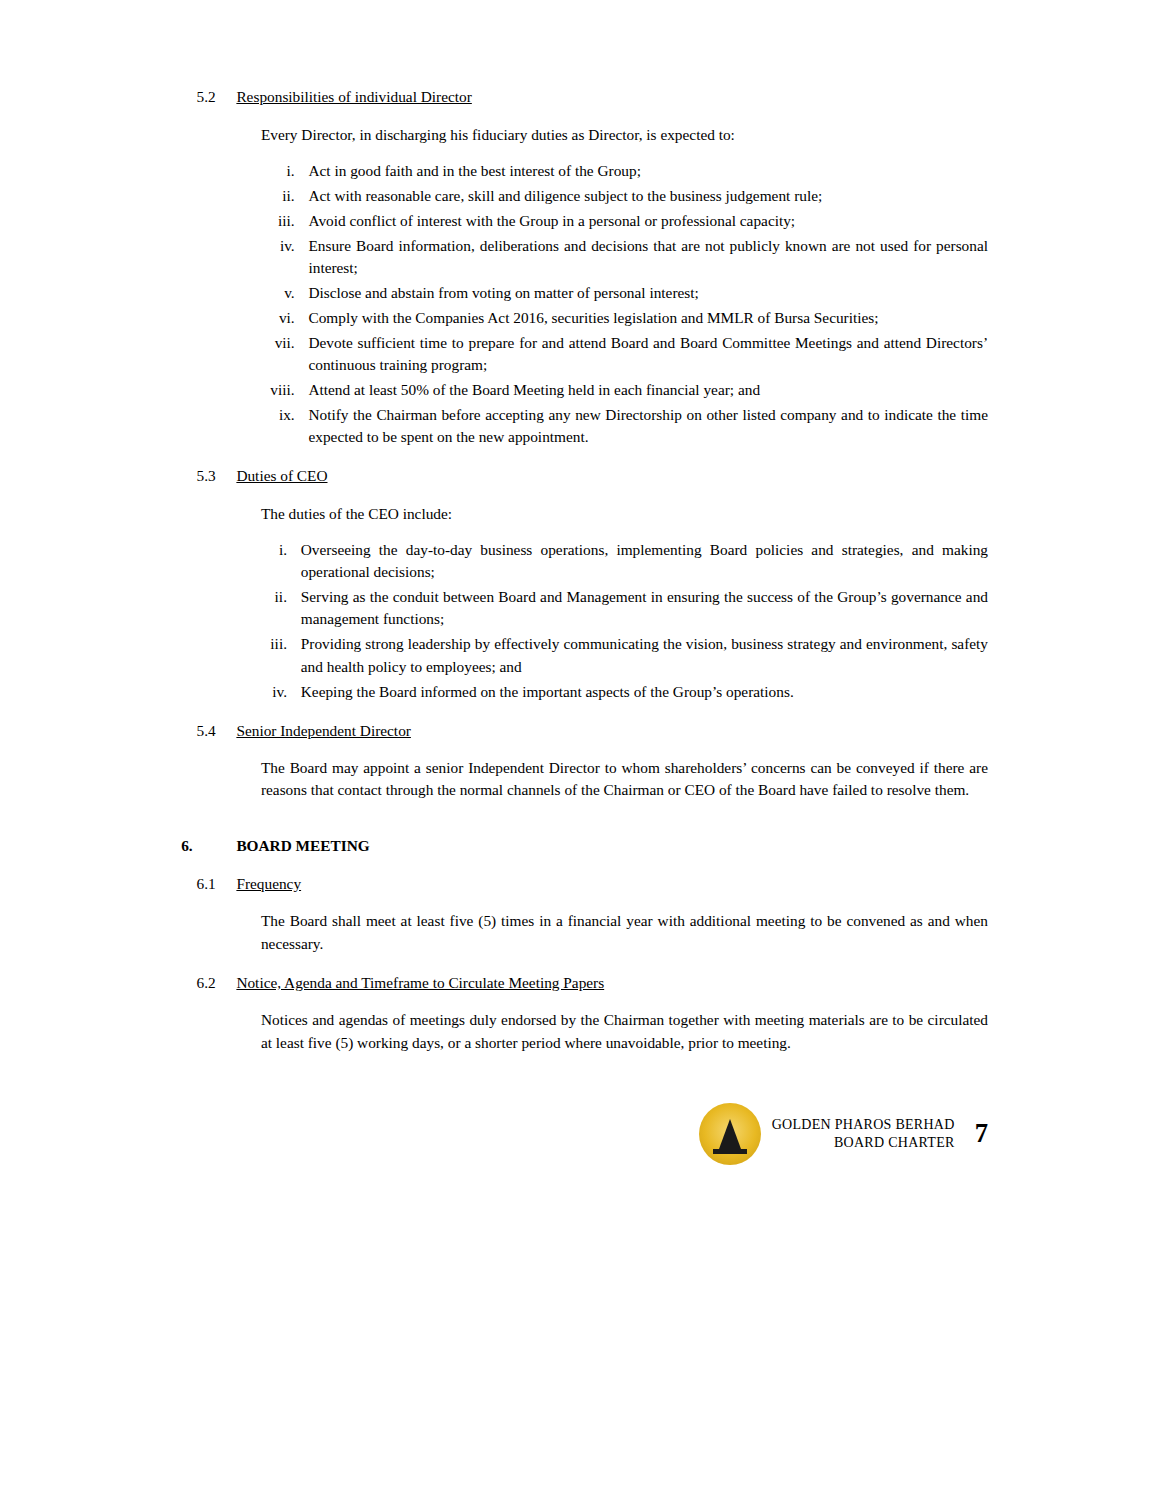5.2
Responsibilities of individual Director
Every Director, in discharging his fiduciary duties as Director, is expected to:
Act in good faith and in the best interest of the Group;
Act with reasonable care, skill and diligence subject to the business judgement rule;
Avoid conflict of interest with the Group in a personal or professional capacity;
Ensure Board information, deliberations and decisions that are not publicly known are not used for personal interest;
Disclose and abstain from voting on matter of personal interest;
Comply with the Companies Act 2016, securities legislation and MMLR of Bursa Securities;
Devote sufficient time to prepare for and attend Board and Board Committee Meetings and attend Directors’ continuous training program;
Attend at least 50% of the Board Meeting held in each financial year; and
Notify the Chairman before accepting any new Directorship on other listed company and to indicate the time expected to be spent on the new appointment.
5.3
Duties of CEO
The duties of the CEO include:
Overseeing the day-to-day business operations, implementing Board policies and strategies, and making operational decisions;
Serving as the conduit between Board and Management in ensuring the success of the Group’s governance and management functions;
Providing strong leadership by effectively communicating the vision, business strategy and environment, safety and health policy to employees; and
Keeping the Board informed on the important aspects of the Group’s operations.
5.4
Senior Independent Director
The Board may appoint a senior Independent Director to whom shareholders’ concerns can be conveyed if there are reasons that contact through the normal channels of the Chairman or CEO of the Board have failed to resolve them.
6.
BOARD MEETING
6.1
Frequency
The Board shall meet at least five (5) times in a financial year with additional meeting to be convened as and when necessary.
6.2
Notice, Agenda and Timeframe to Circulate Meeting Papers
Notices and agendas of meetings duly endorsed by the Chairman together with meeting materials are to be circulated at least five (5) working days, or a shorter period where unavoidable, prior to meeting.
GOLDEN PHAROS BERHAD
BOARD CHARTER
7